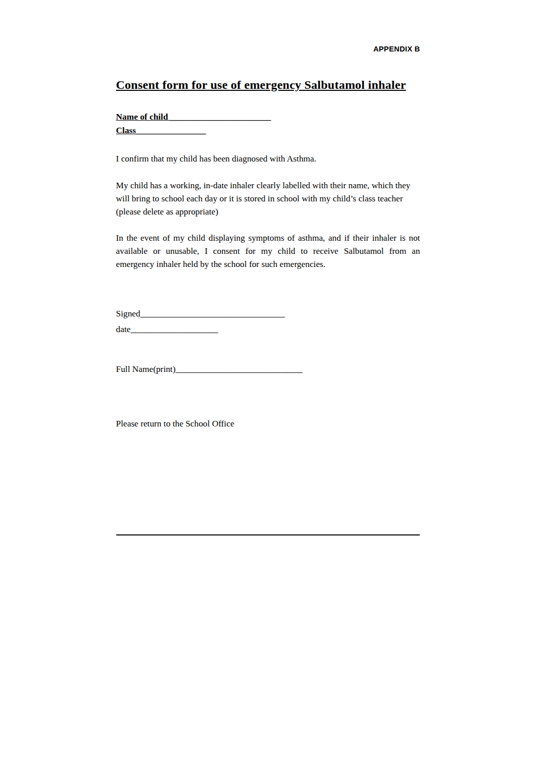APPENDIX B
Consent form for use of emergency Salbutamol inhaler
Name of child _______________________
Class________________
I confirm that my child has been diagnosed with Asthma.
My child has a working, in-date inhaler clearly labelled with their name, which they will bring to school each day or it is stored in school with my child’s class teacher (please delete as appropriate)
In the event of my child displaying symptoms of asthma, and if their inhaler is not available or unusable, I consent for my child to receive Salbutamol from an emergency inhaler held by the school for such emergencies.
Signed_________________________________
date____________________
Full Name(print)_____________________________
Please return to the School Office